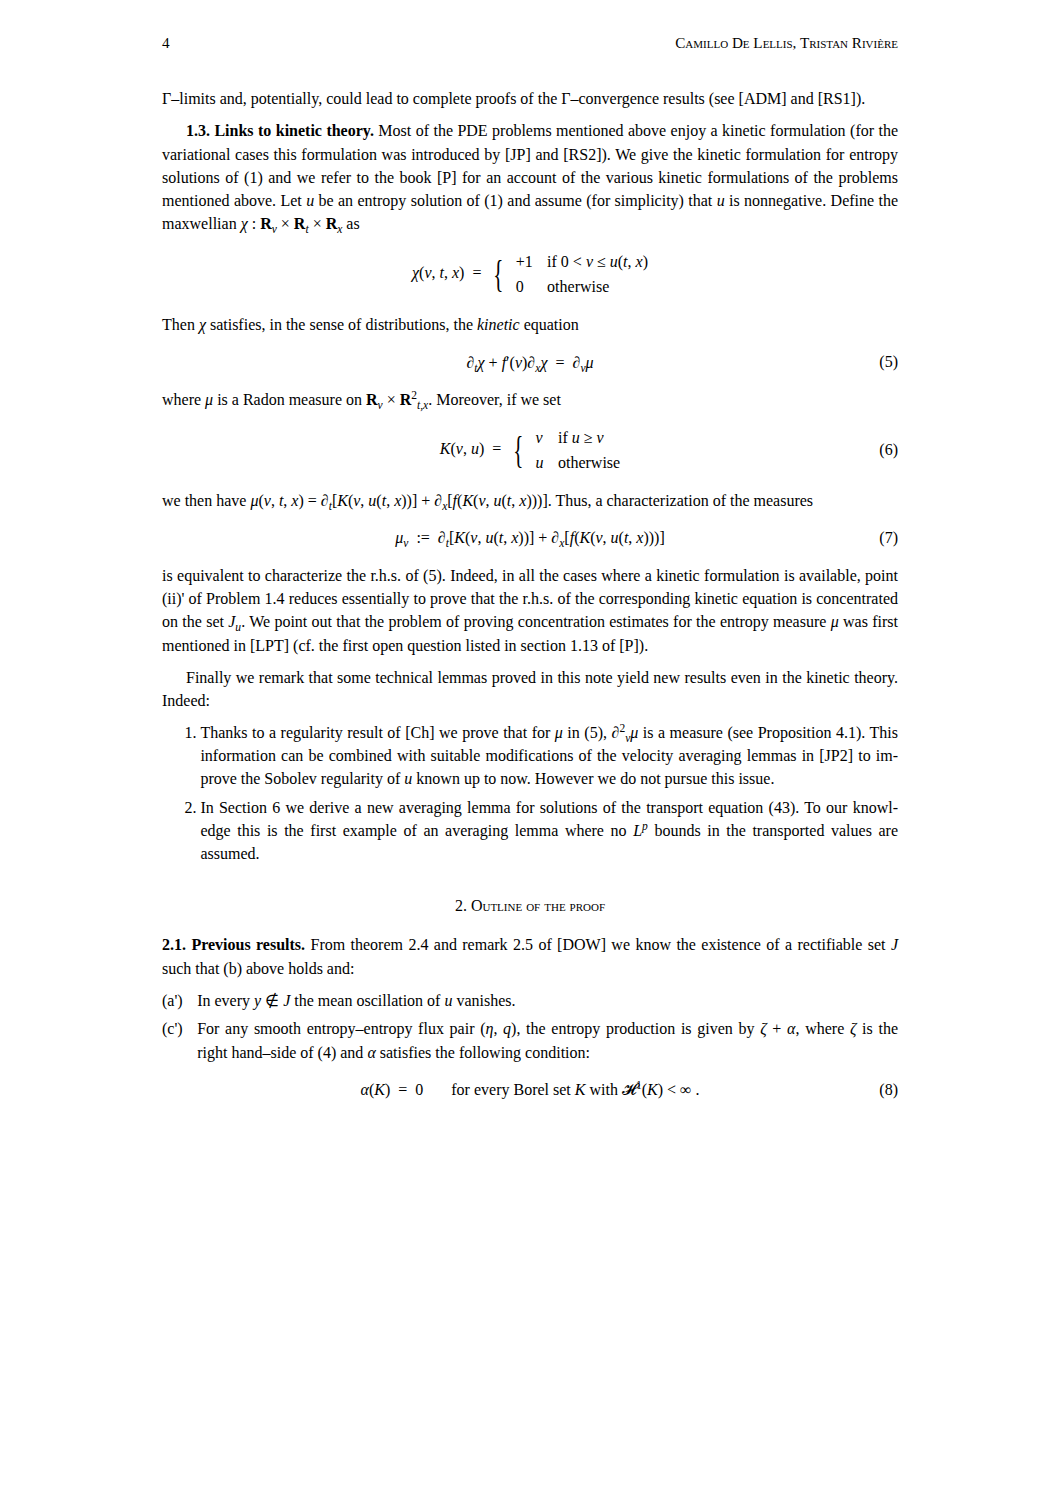4 Camillo De Lellis, Tristan Rivière
Γ–limits and, potentially, could lead to complete proofs of the Γ–convergence results (see [ADM] and [RS1]).
1.3. Links to kinetic theory. Most of the PDE problems mentioned above enjoy a kinetic formulation (for the variational cases this formulation was introduced by [JP] and [RS2]). We give the kinetic formulation for entropy solutions of (1) and we refer to the book [P] for an account of the various kinetic formulations of the problems mentioned above. Let u be an entropy solution of (1) and assume (for simplicity) that u is nonnegative. Define the maxwellian χ : Rv × Rt × Rx as
χ(v, t, x) = { +1 if 0 < v ≤ u(t, x) 0 otherwise
Then χ satisfies, in the sense of distributions, the kinetic equation
∂tχ + f′(v)∂xχ = ∂vμ (5)
where μ is a Radon measure on Rv × R2t,x. Moreover, if we set
K(v, u) = { vif u ≥ v uotherwise (6)
we then have μ(v, t, x) = ∂t[K(v, u(t, x))] + ∂x[f(K(v, u(t, x)))]. Thus, a characterization of the measures
μv := ∂t[K(v, u(t, x))] + ∂x[f(K(v, u(t, x)))] (7)
is equivalent to characterize the r.h.s. of (5). Indeed, in all the cases where a kinetic formulation is available, point (ii)' of Problem 1.4 reduces essentially to prove that the r.h.s. of the corresponding kinetic equation is concentrated on the set Ju. We point out that the problem of proving concentration estimates for the entropy measure μ was first mentioned in [LPT] (cf. the first open question listed in section 1.13 of [P]).
Finally we remark that some technical lemmas proved in this note yield new results even in the kinetic theory. Indeed:
Thanks to a regularity result of [Ch] we prove that for μ in (5), ∂2vμ is a measure (see Proposition 4.1). This information can be combined with suitable modifications of the velocity averaging lemmas in [JP2] to improve the Sobolev regularity of u known up to now. However we do not pursue this issue.
In Section 6 we derive a new averaging lemma for solutions of the transport equation (43). To our knowledge this is the first example of an averaging lemma where no Lp bounds in the transported values are assumed.
2. Outline of the proof
2.1. Previous results. From theorem 2.4 and remark 2.5 of [DOW] we know the existence of a rectifiable set J such that (b) above holds and:
(a')
In every y ∉ J the mean oscillation of u vanishes.
(c')
For any smooth entropy–entropy flux pair (η, q), the entropy production is given by ζ + α, where ζ is the right hand–side of (4) and α satisfies the following condition:
α(K) = 0 for every Borel set K with 𝓗1(K) < ∞ . (8)